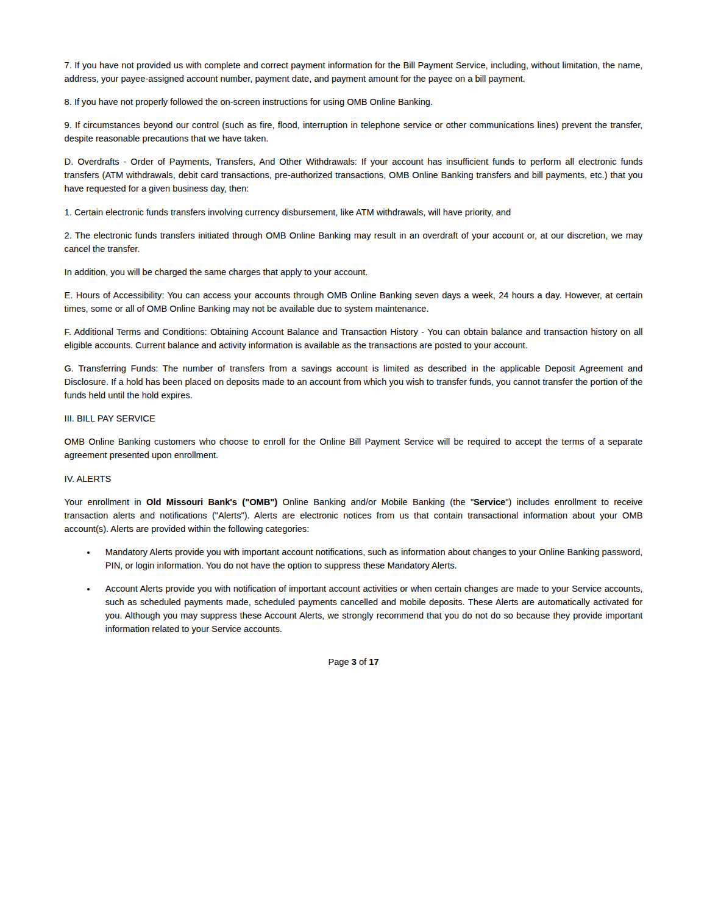7. If you have not provided us with complete and correct payment information for the Bill Payment Service, including, without limitation, the name, address, your payee-assigned account number, payment date, and payment amount for the payee on a bill payment.
8. If you have not properly followed the on-screen instructions for using OMB Online Banking.
9. If circumstances beyond our control (such as fire, flood, interruption in telephone service or other communications lines) prevent the transfer, despite reasonable precautions that we have taken.
D. Overdrafts - Order of Payments, Transfers, And Other Withdrawals: If your account has insufficient funds to perform all electronic funds transfers (ATM withdrawals, debit card transactions, pre-authorized transactions, OMB Online Banking transfers and bill payments, etc.) that you have requested for a given business day, then:
1. Certain electronic funds transfers involving currency disbursement, like ATM withdrawals, will have priority, and
2. The electronic funds transfers initiated through OMB Online Banking may result in an overdraft of your account or, at our discretion, we may cancel the transfer.
In addition, you will be charged the same charges that apply to your account.
E. Hours of Accessibility: You can access your accounts through OMB Online Banking seven days a week, 24 hours a day. However, at certain times, some or all of OMB Online Banking may not be available due to system maintenance.
F. Additional Terms and Conditions: Obtaining Account Balance and Transaction History - You can obtain balance and transaction history on all eligible accounts. Current balance and activity information is available as the transactions are posted to your account.
G. Transferring Funds: The number of transfers from a savings account is limited as described in the applicable Deposit Agreement and Disclosure. If a hold has been placed on deposits made to an account from which you wish to transfer funds, you cannot transfer the portion of the funds held until the hold expires.
III. BILL PAY SERVICE
OMB Online Banking customers who choose to enroll for the Online Bill Payment Service will be required to accept the terms of a separate agreement presented upon enrollment.
IV. ALERTS
Your enrollment in Old Missouri Bank's ("OMB") Online Banking and/or Mobile Banking (the "Service") includes enrollment to receive transaction alerts and notifications ("Alerts"). Alerts are electronic notices from us that contain transactional information about your OMB account(s). Alerts are provided within the following categories:
Mandatory Alerts provide you with important account notifications, such as information about changes to your Online Banking password, PIN, or login information. You do not have the option to suppress these Mandatory Alerts.
Account Alerts provide you with notification of important account activities or when certain changes are made to your Service accounts, such as scheduled payments made, scheduled payments cancelled and mobile deposits. These Alerts are automatically activated for you. Although you may suppress these Account Alerts, we strongly recommend that you do not do so because they provide important information related to your Service accounts.
Page 3 of 17